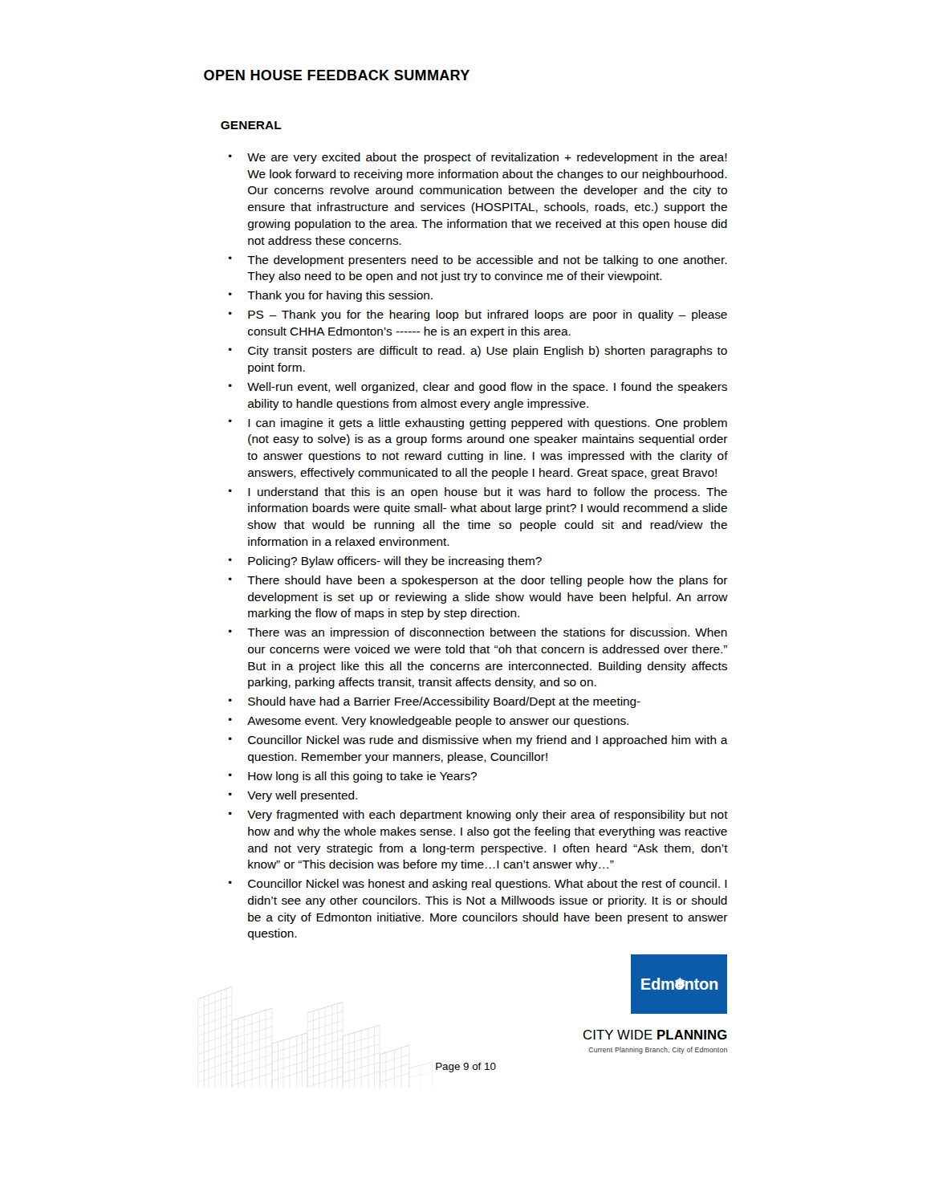OPEN HOUSE FEEDBACK SUMMARY
GENERAL
We are very excited about the prospect of revitalization + redevelopment in the area! We look forward to receiving more information about the changes to our neighbourhood. Our concerns revolve around communication between the developer and the city to ensure that infrastructure and services (HOSPITAL, schools, roads, etc.) support the growing population to the area. The information that we received at this open house did not address these concerns.
The development presenters need to be accessible and not be talking to one another. They also need to be open and not just try to convince me of their viewpoint.
Thank you for having this session.
PS – Thank you for the hearing loop but infrared loops are poor in quality – please consult CHHA Edmonton’s ------ he is an expert in this area.
City transit posters are difficult to read. a) Use plain English b) shorten paragraphs to point form.
Well-run event, well organized, clear and good flow in the space. I found the speakers ability to handle questions from almost every angle impressive.
I can imagine it gets a little exhausting getting peppered with questions. One problem (not easy to solve) is as a group forms around one speaker maintains sequential order to answer questions to not reward cutting in line. I was impressed with the clarity of answers, effectively communicated to all the people I heard. Great space, great Bravo!
I understand that this is an open house but it was hard to follow the process. The information boards were quite small- what about large print? I would recommend a slide show that would be running all the time so people could sit and read/view the information in a relaxed environment.
Policing? Bylaw officers- will they be increasing them?
There should have been a spokesperson at the door telling people how the plans for development is set up or reviewing a slide show would have been helpful. An arrow marking the flow of maps in step by step direction.
There was an impression of disconnection between the stations for discussion. When our concerns were voiced we were told that “oh that concern is addressed over there.” But in a project like this all the concerns are interconnected. Building density affects parking, parking affects transit, transit affects density, and so on.
Should have had a Barrier Free/Accessibility Board/Dept at the meeting-
Awesome event. Very knowledgeable people to answer our questions.
Councillor Nickel was rude and dismissive when my friend and I approached him with a question. Remember your manners, please, Councillor!
How long is all this going to take ie Years?
Very well presented.
Very fragmented with each department knowing only their area of responsibility but not how and why the whole makes sense. I also got the feeling that everything was reactive and not very strategic from a long-term perspective. I often heard “Ask them, don’t know” or “This decision was before my time…I can’t answer why…”
Councillor Nickel was honest and asking real questions. What about the rest of council. I didn’t see any other councilors. This is Not a Millwoods issue or priority. It is or should be a city of Edmonton initiative. More councilors should have been present to answer question.
❄Edmonton
CITY WIDE PLANNING
Current Planning Branch, City of Edmonton
Page 9 of 10